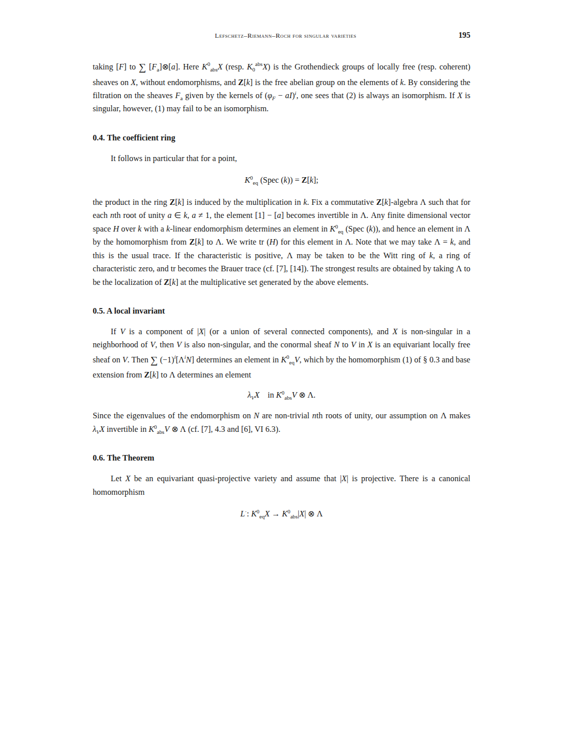Lefschetz–Riemann–Roch for singular varieties 195
taking [F] to ∑ [Fa]⊗[a]. Here K0absX (resp. K0absX) is the Grothendieck groups of locally free (resp. coherent) sheaves on X, without endomorphisms, and Z[k] is the free abelian group on the elements of k. By considering the filtration on the sheaves Fa given by the kernels of (φF − aI)i, one sees that (2) is always an isomorphism. If X is singular, however, (1) may fail to be an isomorphism.
0.4. The coefficient ring
It follows in particular that for a point,
K0eq (Spec (k)) = Z[k];
the product in the ring Z[k] is induced by the multiplication in k. Fix a commutative Z[k]-algebra Λ such that for each nth root of unity a ∈ k, a ≠ 1, the element [1] − [a] becomes invertible in Λ. Any finite dimensional vector space H over k with a k-linear endomorphism determines an element in K0eq (Spec (k)), and hence an element in Λ by the homomorphism from Z[k] to Λ. We write tr (H) for this element in Λ. Note that we may take Λ = k, and this is the usual trace. If the characteristic is positive, Λ may be taken to be the Witt ring of k, a ring of characteristic zero, and tr becomes the Brauer trace (cf. [7], [14]). The strongest results are obtained by taking Λ to be the localization of Z[k] at the multiplicative set generated by the above elements.
0.5. A local invariant
If V is a component of |X| (or a union of several connected components), and X is non-singular in a neighborhood of V, then V is also non-singular, and the conormal sheaf N to V in X is an equivariant locally free sheaf on V. Then ∑ (−1)i[ΛiN] determines an element in K0eqV, which by the homomorphism (1) of § 0.3 and base extension from Z[k] to Λ determines an element
λVX in K0absV ⊗ Λ.
Since the eigenvalues of the endomorphism on N are non-trivial nth roots of unity, our assumption on Λ makes λVX invertible in K0absV ⊗ Λ (cf. [7], 4.3 and [6], VI 6.3).
0.6. The Theorem
Let X be an equivariant quasi-projective variety and assume that |X| is projective. There is a canonical homomorphism
L·: K0eqX → K0abs|X| ⊗ Λ